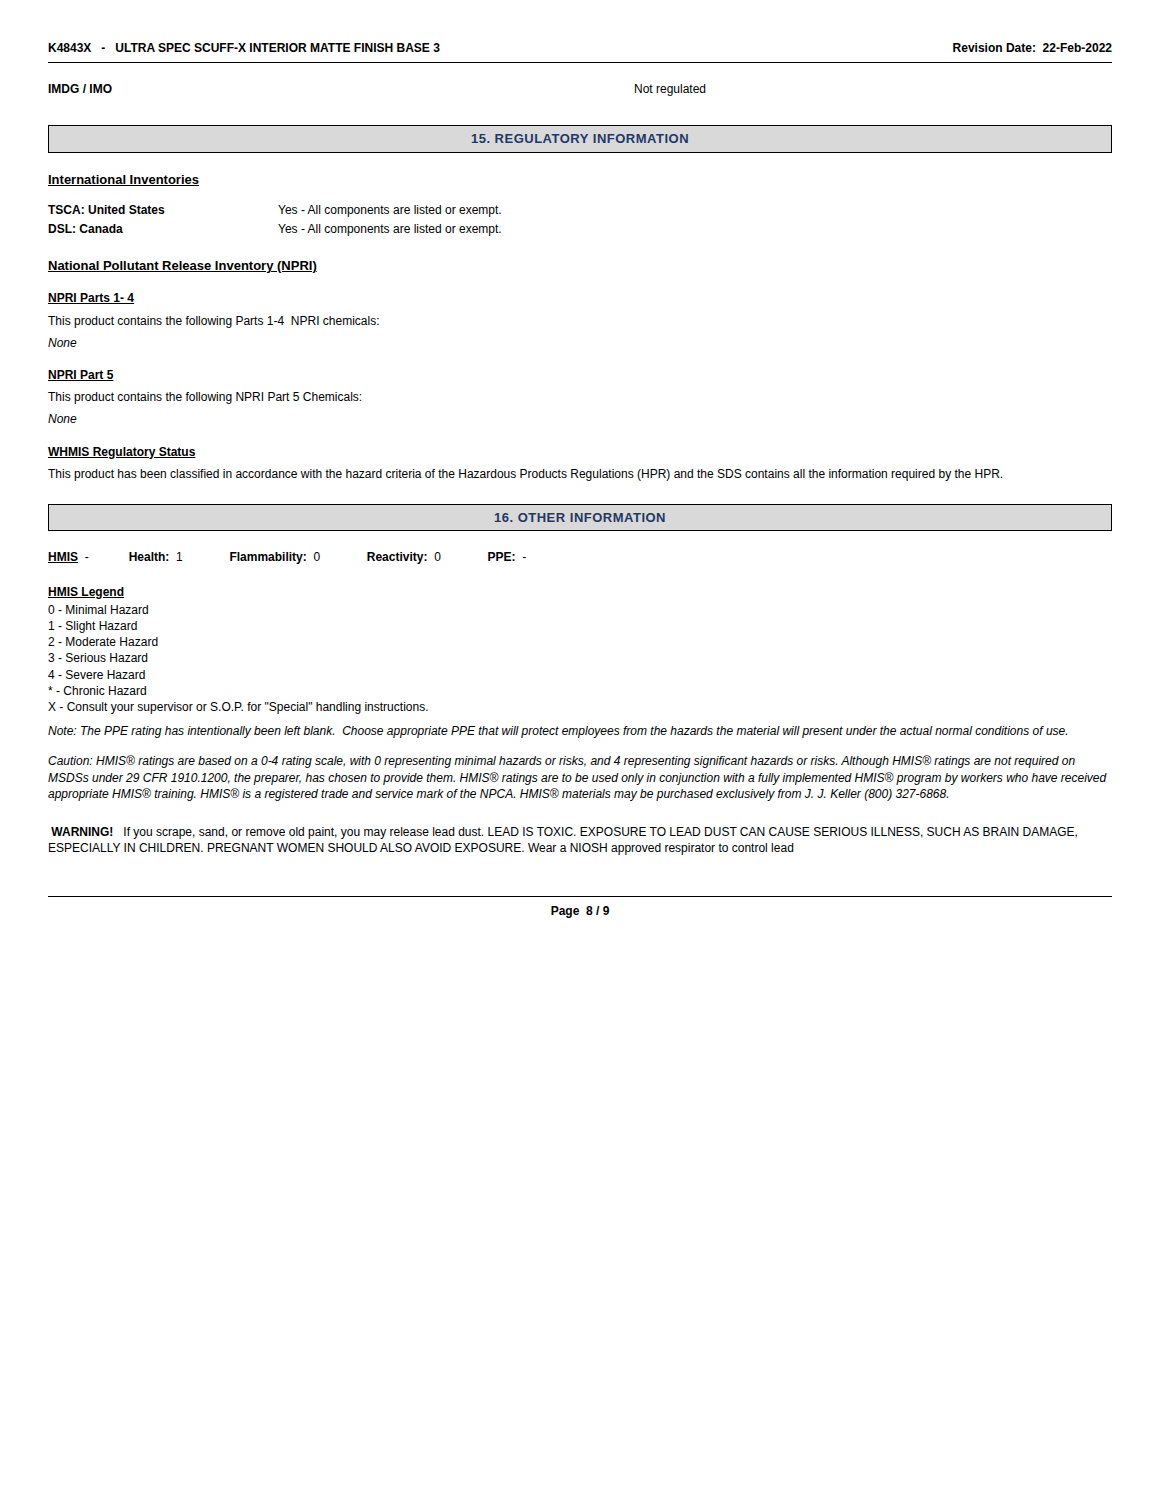K4843X - ULTRA SPEC SCUFF-X INTERIOR MATTE FINISH BASE 3
Revision Date: 22-Feb-2022
IMDG / IMO
Not regulated
15. REGULATORY INFORMATION
International Inventories
| TSCA: United States | Yes - All components are listed or exempt. |
| DSL: Canada | Yes - All components are listed or exempt. |
National Pollutant Release Inventory (NPRI)
NPRI Parts 1- 4
This product contains the following Parts 1-4 NPRI chemicals:
None
NPRI Part 5
This product contains the following NPRI Part 5 Chemicals:
None
WHMIS Regulatory Status
This product has been classified in accordance with the hazard criteria of the Hazardous Products Regulations (HPR) and the SDS contains all the information required by the HPR.
16. OTHER INFORMATION
HMIS - Health: 1 Flammability: 0 Reactivity: 0 PPE: -
HMIS Legend
0 - Minimal Hazard
1 - Slight Hazard
2 - Moderate Hazard
3 - Serious Hazard
4 - Severe Hazard
* - Chronic Hazard
X - Consult your supervisor or S.O.P. for "Special" handling instructions.
Note: The PPE rating has intentionally been left blank. Choose appropriate PPE that will protect employees from the hazards the material will present under the actual normal conditions of use.
Caution: HMIS® ratings are based on a 0-4 rating scale, with 0 representing minimal hazards or risks, and 4 representing significant hazards or risks. Although HMIS® ratings are not required on MSDSs under 29 CFR 1910.1200, the preparer, has chosen to provide them. HMIS® ratings are to be used only in conjunction with a fully implemented HMIS® program by workers who have received appropriate HMIS® training. HMIS® is a registered trade and service mark of the NPCA. HMIS® materials may be purchased exclusively from J. J. Keller (800) 327-6868.
WARNING! If you scrape, sand, or remove old paint, you may release lead dust. LEAD IS TOXIC. EXPOSURE TO LEAD DUST CAN CAUSE SERIOUS ILLNESS, SUCH AS BRAIN DAMAGE, ESPECIALLY IN CHILDREN. PREGNANT WOMEN SHOULD ALSO AVOID EXPOSURE. Wear a NIOSH approved respirator to control lead
Page 8 / 9